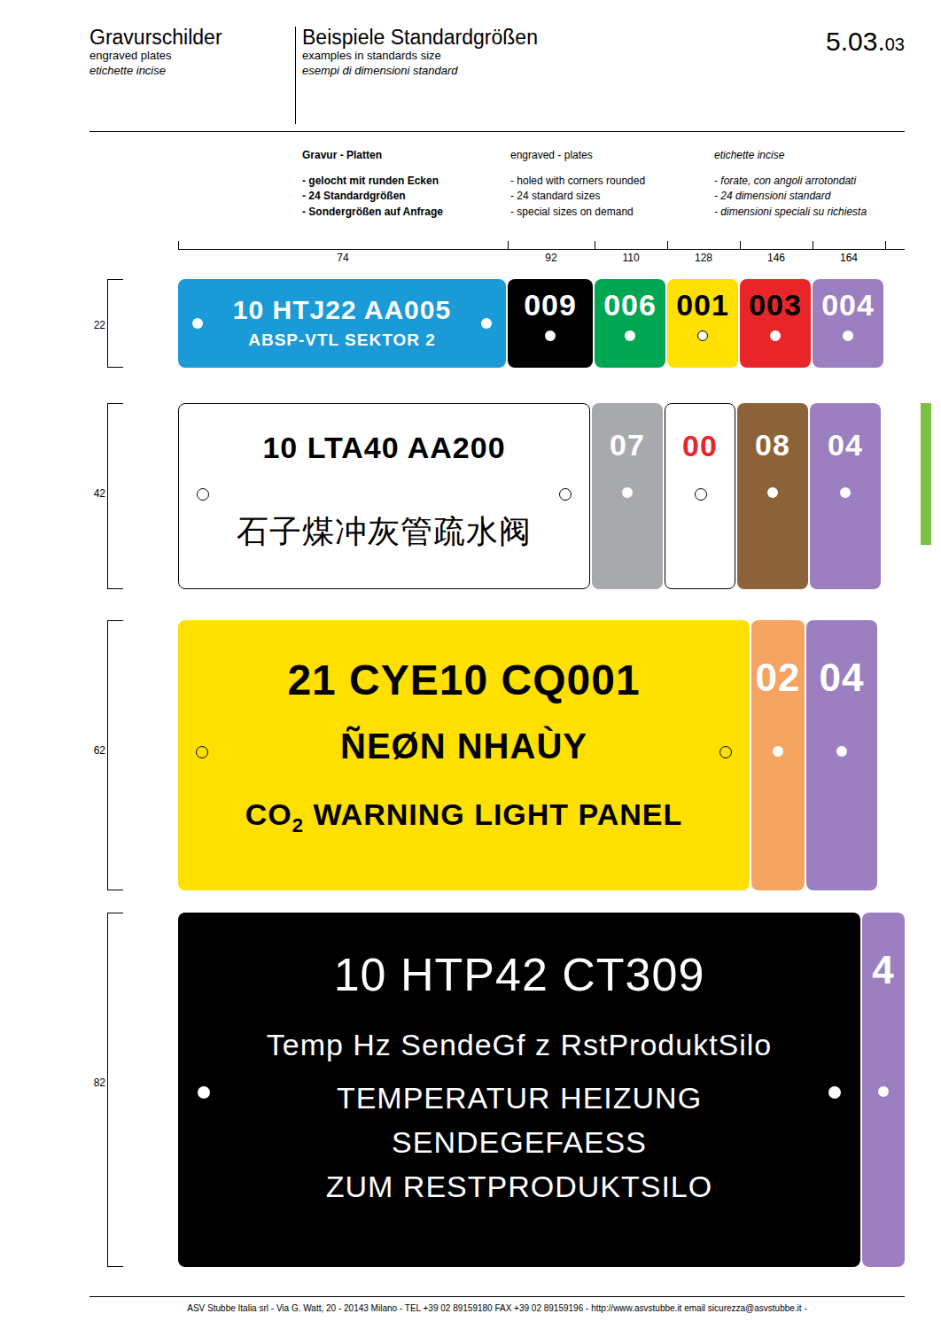Gravurschilder
engraved plates
etichette incise
Beispiele Standardgrößen
examples in standards size
esempi di dimensioni standard
5.03.03
Gravur - Platten
- gelocht mit runden Ecken
- 24 Standardgrößen
- Sondergrößen auf Anfrage
engraved - plates
- holed with corners rounded
- 24 standard sizes
- special sizes on demand
etichette incise
- forate, con angoli arrotondati
- 24 dimensioni standard
- dimensioni speciali su richiesta
74
92
110
128
146
164
22
10 HTJ22 AA005
ABSP-VTL SEKTOR 2
009
006
001
003
004
42
10 LTA40 AA200
石子煤冲灰管疏水阀
07
00
08
04
62
21 CYE10 CQ001
ÑEØN NHAÙY
CO2 WARNING LIGHT PANEL
02
04
82
10 HTP42 CT309
Temp Hz SendeGf z RstProduktSilo
TEMPERATUR HEIZUNG
SENDEGEFAESS
ZUM RESTPRODUKTSILO
4
ASV Stubbe Italia srl - Via G. Watt, 20 - 20143 Milano - TEL +39 02 89159180 FAX +39 02 89159196 - http://www.asvstubbe.it email sicurezza@asvstubbe.it -